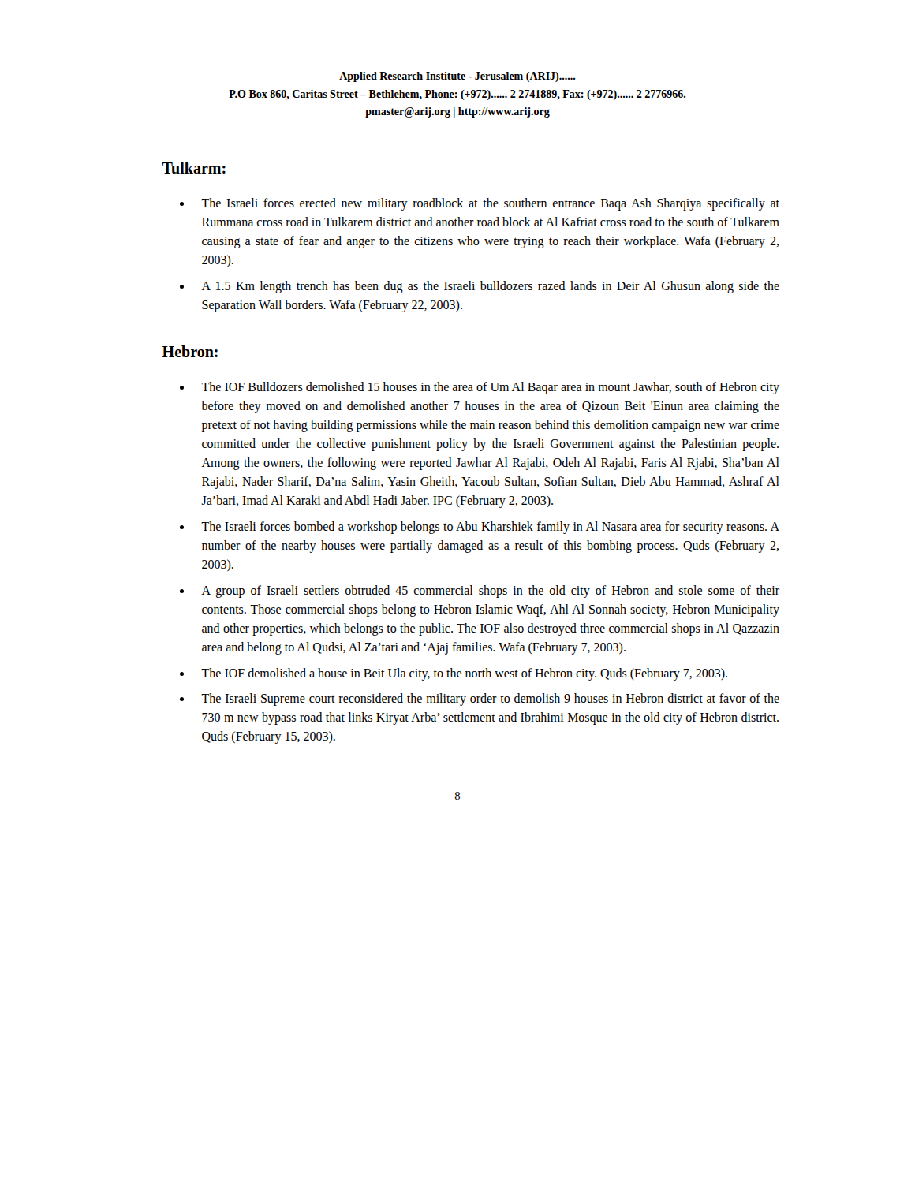Applied Research Institute - Jerusalem (ARIJ)......
P.O Box 860, Caritas Street – Bethlehem, Phone: (+972)...... 2 2741889, Fax: (+972)...... 2 2776966.
pmaster@arij.org | http://www.arij.org
Tulkarm:
The Israeli forces erected new military roadblock at the southern entrance Baqa Ash Sharqiya specifically at Rummana cross road in Tulkarem district and another road block at Al Kafriat cross road to the south of Tulkarem causing a state of fear and anger to the citizens who were trying to reach their workplace. Wafa (February 2, 2003).
A 1.5 Km length trench has been dug as the Israeli bulldozers razed lands in Deir Al Ghusun along side the Separation Wall borders. Wafa (February 22, 2003).
Hebron:
The IOF Bulldozers demolished 15 houses in the area of Um Al Baqar area in mount Jawhar, south of Hebron city before they moved on and demolished another 7 houses in the area of Qizoun Beit 'Einun area claiming the pretext of not having building permissions while the main reason behind this demolition campaign new war crime committed under the collective punishment policy by the Israeli Government against the Palestinian people. Among the owners, the following were reported Jawhar Al Rajabi, Odeh Al Rajabi, Faris Al Rjabi, Sha’ban Al Rajabi, Nader Sharif, Da’na Salim, Yasin Gheith, Yacoub Sultan, Sofian Sultan, Dieb Abu Hammad, Ashraf Al Ja’bari, Imad Al Karaki and Abdl Hadi Jaber. IPC (February 2, 2003).
The Israeli forces bombed a workshop belongs to Abu Kharshiek family in Al Nasara area for security reasons. A number of the nearby houses were partially damaged as a result of this bombing process. Quds (February 2, 2003).
A group of Israeli settlers obtruded 45 commercial shops in the old city of Hebron and stole some of their contents. Those commercial shops belong to Hebron Islamic Waqf, Ahl Al Sonnah society, Hebron Municipality and other properties, which belongs to the public. The IOF also destroyed three commercial shops in Al Qazzazin area and belong to Al Qudsi, Al Za’tari and ‘Ajaj families. Wafa (February 7, 2003).
The IOF demolished a house in Beit Ula city, to the north west of Hebron city. Quds (February 7, 2003).
The Israeli Supreme court reconsidered the military order to demolish 9 houses in Hebron district at favor of the 730 m new bypass road that links Kiryat Arba’ settlement and Ibrahimi Mosque in the old city of Hebron district. Quds (February 15, 2003).
8